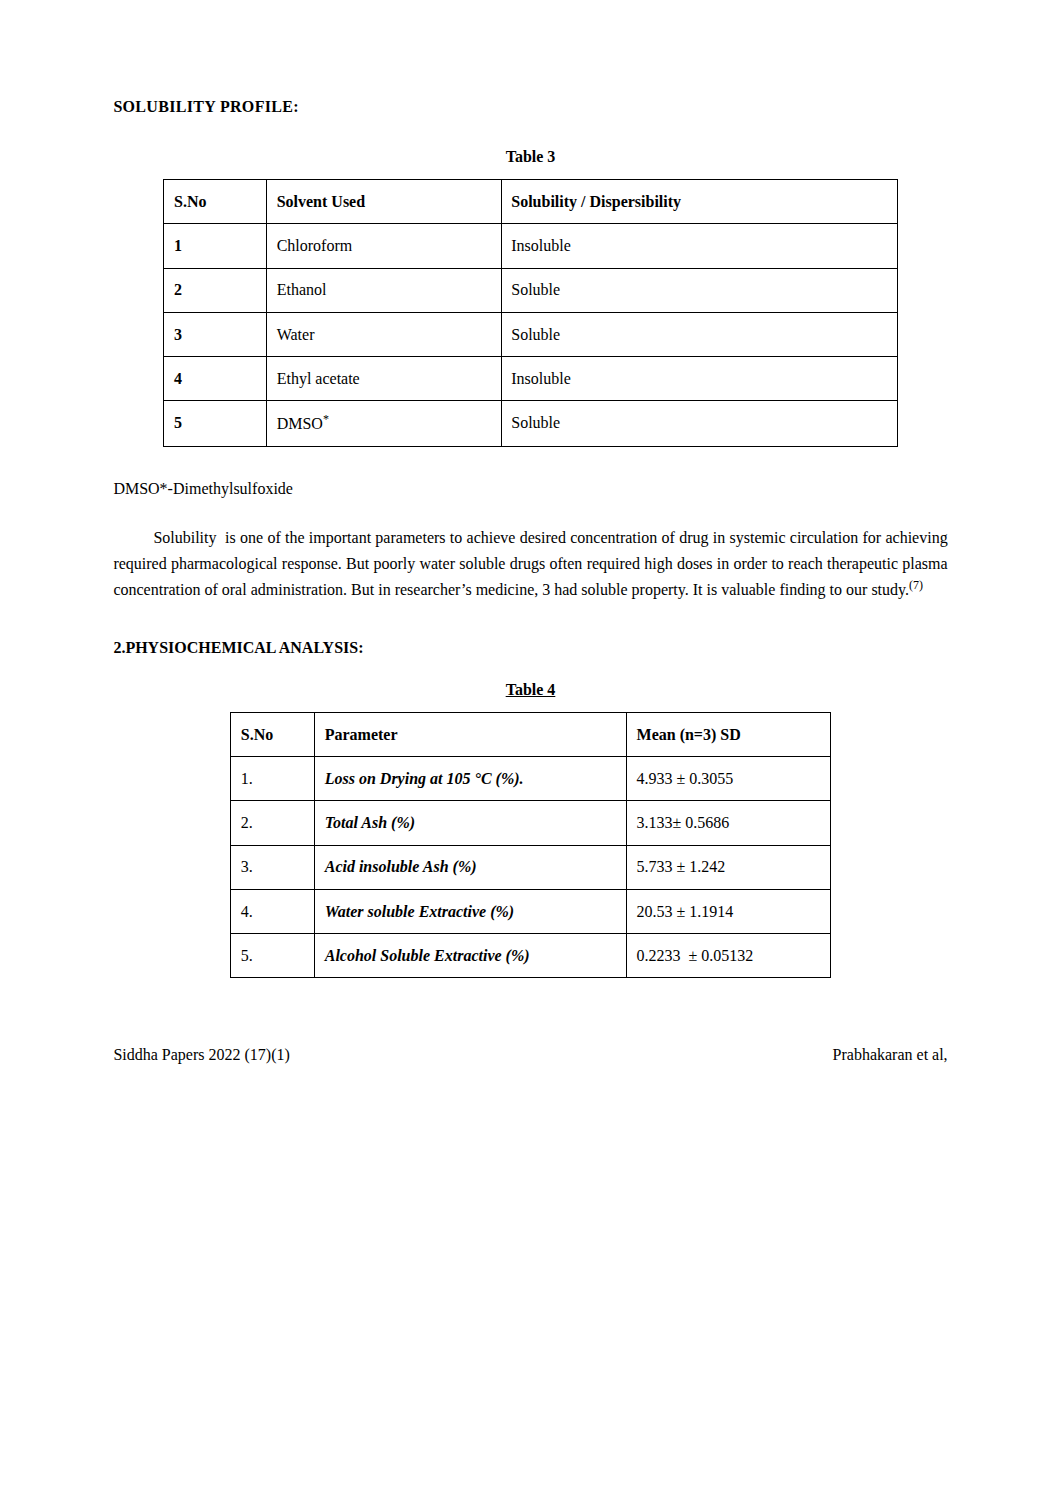SOLUBILITY PROFILE:
Table 3
| S.No | Solvent Used | Solubility / Dispersibility |
| --- | --- | --- |
| 1 | Chloroform | Insoluble |
| 2 | Ethanol | Soluble |
| 3 | Water | Soluble |
| 4 | Ethyl acetate | Insoluble |
| 5 | DMSO * | Soluble |
DMSO*-Dimethylsulfoxide
Solubility is one of the important parameters to achieve desired concentration of drug in systemic circulation for achieving required pharmacological response. But poorly water soluble drugs often required high doses in order to reach therapeutic plasma concentration of oral administration. But in researcher’s medicine, 3 had soluble property. It is valuable finding to our study.(7)
2.PHYSIOCHEMICAL ANALYSIS:
Table 4
| S.No | Parameter | Mean (n=3) SD |
| --- | --- | --- |
| 1. | Loss on Drying at 105 °C (%). | 4.933 ± 0.3055 |
| 2. | Total Ash (%) | 3.133± 0.5686 |
| 3. | Acid insoluble Ash (%) | 5.733 ± 1.242 |
| 4. | Water soluble Extractive (%) | 20.53 ± 1.1914 |
| 5. | Alcohol Soluble Extractive (%) | 0.2233 ± 0.05132 |
Siddha Papers 2022 (17)(1) Prabhakaran et al,